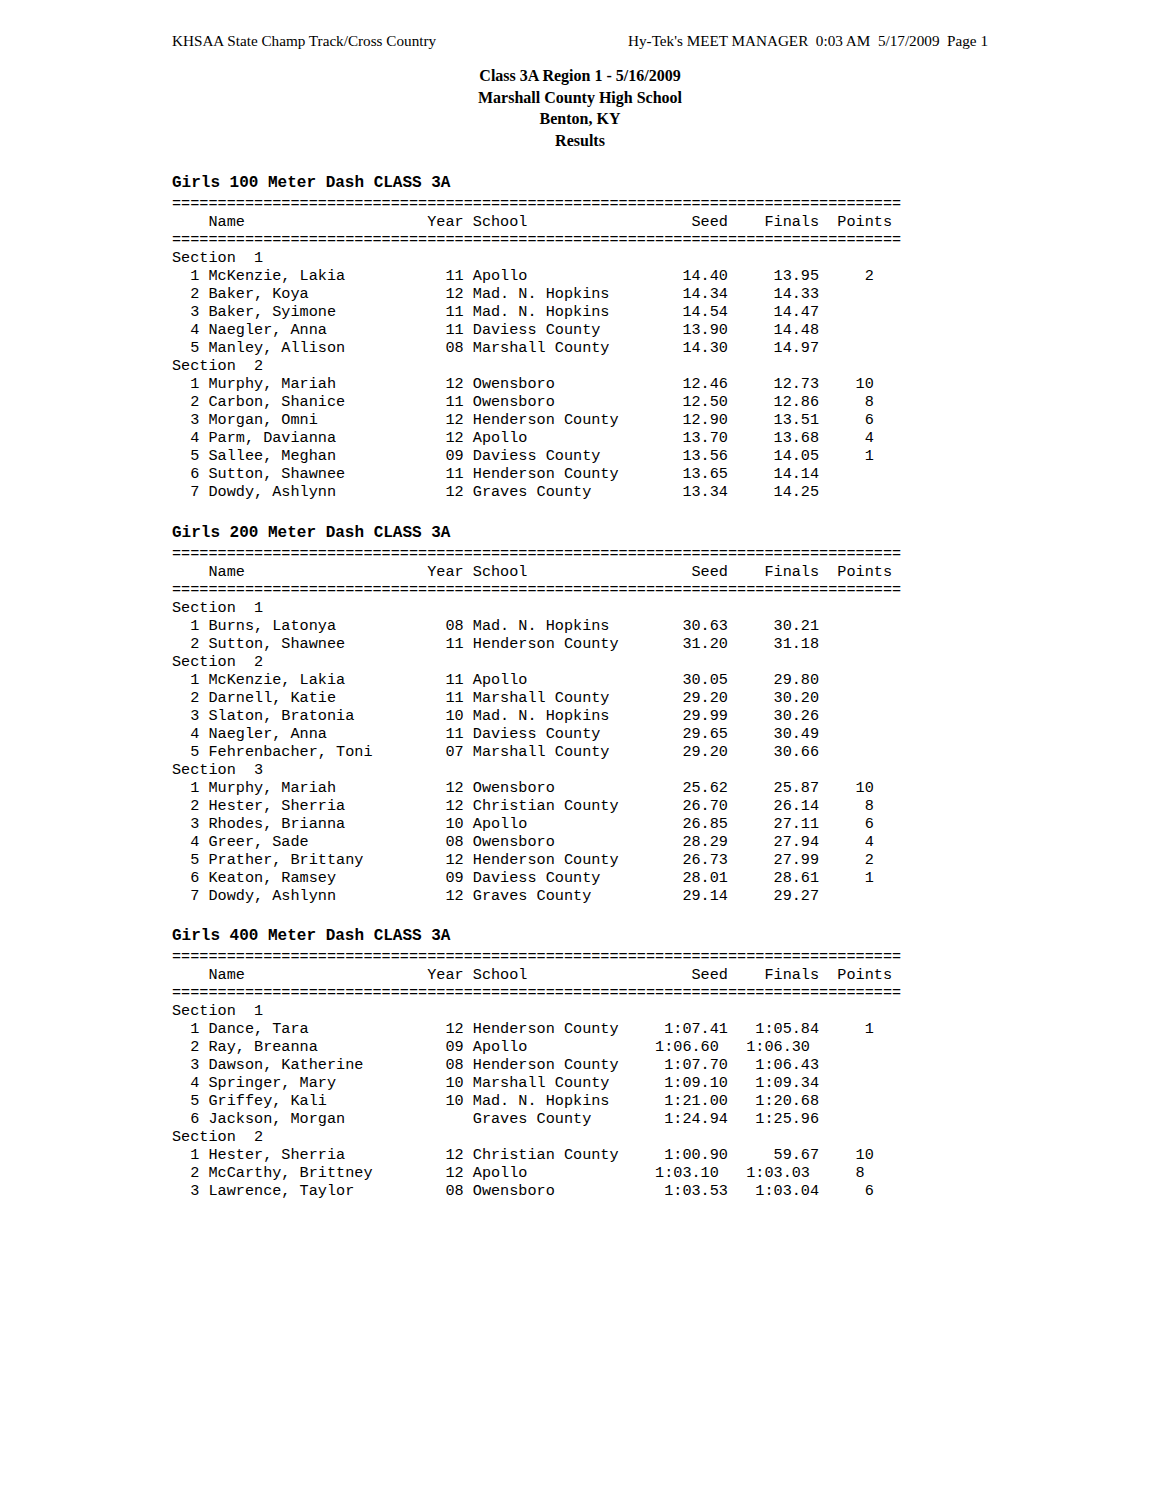KHSAA State Champ Track/Cross Country Hy-Tek's MEET MANAGER 0:03 AM 5/17/2009 Page 1
Class 3A Region 1 - 5/16/2009 Marshall County High School Benton, KY Results
Girls 100 Meter Dash CLASS 3A
================================================================================
    Name                    Year School                  Seed    Finals  Points
================================================================================
Section  1
  1 McKenzie, Lakia           11 Apollo                 14.40     13.95     2
  2 Baker, Koya               12 Mad. N. Hopkins        14.34     14.33
  3 Baker, Syimone            11 Mad. N. Hopkins        14.54     14.47
  4 Naegler, Anna             11 Daviess County         13.90     14.48
  5 Manley, Allison           08 Marshall County        14.30     14.97
Section  2
  1 Murphy, Mariah            12 Owensboro              12.46     12.73    10
  2 Carbon, Shanice           11 Owensboro              12.50     12.86     8
  3 Morgan, Omni              12 Henderson County       12.90     13.51     6
  4 Parm, Davianna            12 Apollo                 13.70     13.68     4
  5 Sallee, Meghan            09 Daviess County         13.56     14.05     1
  6 Sutton, Shawnee           11 Henderson County       13.65     14.14
  7 Dowdy, Ashlynn            12 Graves County          13.34     14.25
Girls 200 Meter Dash CLASS 3A
================================================================================
    Name                    Year School                  Seed    Finals  Points
================================================================================
Section  1
  1 Burns, Latonya            08 Mad. N. Hopkins        30.63     30.21
  2 Sutton, Shawnee           11 Henderson County       31.20     31.18
Section  2
  1 McKenzie, Lakia           11 Apollo                 30.05     29.80
  2 Darnell, Katie            11 Marshall County        29.20     30.20
  3 Slaton, Bratonia          10 Mad. N. Hopkins        29.99     30.26
  4 Naegler, Anna             11 Daviess County         29.65     30.49
  5 Fehrenbacher, Toni        07 Marshall County        29.20     30.66
Section  3
  1 Murphy, Mariah            12 Owensboro              25.62     25.87    10
  2 Hester, Sherria           12 Christian County       26.70     26.14     8
  3 Rhodes, Brianna           10 Apollo                 26.85     27.11     6
  4 Greer, Sade               08 Owensboro              28.29     27.94     4
  5 Prather, Brittany         12 Henderson County       26.73     27.99     2
  6 Keaton, Ramsey            09 Daviess County         28.01     28.61     1
  7 Dowdy, Ashlynn            12 Graves County          29.14     29.27
Girls 400 Meter Dash CLASS 3A
================================================================================
    Name                    Year School                  Seed    Finals  Points
================================================================================
Section  1
  1 Dance, Tara               12 Henderson County     1:07.41   1:05.84     1
  2 Ray, Breanna              09 Apollo              1:06.60   1:06.30
  3 Dawson, Katherine         08 Henderson County     1:07.70   1:06.43
  4 Springer, Mary            10 Marshall County      1:09.10   1:09.34
  5 Griffey, Kali             10 Mad. N. Hopkins      1:21.00   1:20.68
  6 Jackson, Morgan              Graves County        1:24.94   1:25.96
Section  2
  1 Hester, Sherria           12 Christian County     1:00.90     59.67    10
  2 McCarthy, Brittney        12 Apollo              1:03.10   1:03.03     8
  3 Lawrence, Taylor          08 Owensboro            1:03.53   1:03.04     6